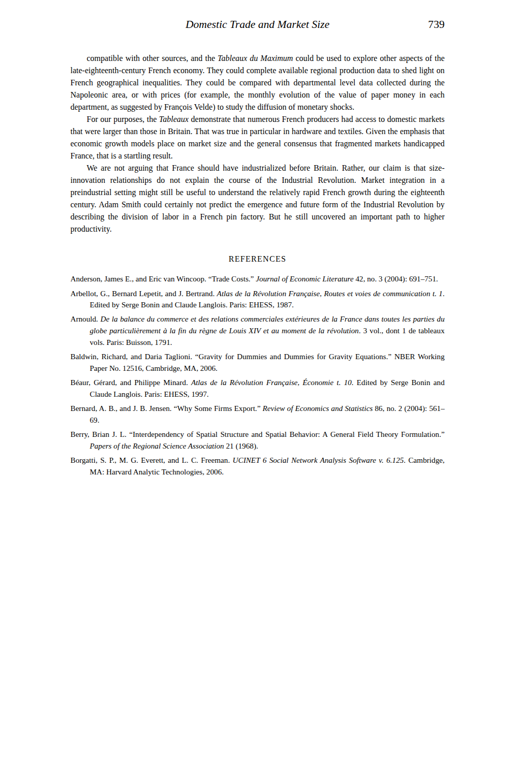Domestic Trade and Market Size 739
compatible with other sources, and the Tableaux du Maximum could be used to explore other aspects of the late-eighteenth-century French economy. They could complete available regional production data to shed light on French geographical inequalities. They could be compared with departmental level data collected during the Napoleonic area, or with prices (for example, the monthly evolution of the value of paper money in each department, as suggested by François Velde) to study the diffusion of monetary shocks.
For our purposes, the Tableaux demonstrate that numerous French producers had access to domestic markets that were larger than those in Britain. That was true in particular in hardware and textiles. Given the emphasis that economic growth models place on market size and the general consensus that fragmented markets handicapped France, that is a startling result.
We are not arguing that France should have industrialized before Britain. Rather, our claim is that size-innovation relationships do not explain the course of the Industrial Revolution. Market integration in a preindustrial setting might still be useful to understand the relatively rapid French growth during the eighteenth century. Adam Smith could certainly not predict the emergence and future form of the Industrial Revolution by describing the division of labor in a French pin factory. But he still uncovered an important path to higher productivity.
REFERENCES
Anderson, James E., and Eric van Wincoop. “Trade Costs.” Journal of Economic Literature 42, no. 3 (2004): 691–751.
Arbellot, G., Bernard Lepetit, and J. Bertrand. Atlas de la Révolution Française, Routes et voies de communication t. 1. Edited by Serge Bonin and Claude Langlois. Paris: EHESS, 1987.
Arnould. De la balance du commerce et des relations commerciales extérieures de la France dans toutes les parties du globe particulièrement à la fin du règne de Louis XIV et au moment de la révolution. 3 vol., dont 1 de tableaux vols. Paris: Buisson, 1791.
Baldwin, Richard, and Daria Taglioni. “Gravity for Dummies and Dummies for Gravity Equations.” NBER Working Paper No. 12516, Cambridge, MA, 2006.
Béaur, Gérard, and Philippe Minard. Atlas de la Révolution Française, Économie t. 10. Edited by Serge Bonin and Claude Langlois. Paris: EHESS, 1997.
Bernard, A. B., and J. B. Jensen. “Why Some Firms Export.” Review of Economics and Statistics 86, no. 2 (2004): 561–69.
Berry, Brian J. L. “Interdependency of Spatial Structure and Spatial Behavior: A General Field Theory Formulation.” Papers of the Regional Science Association 21 (1968).
Borgatti, S. P., M. G. Everett, and L. C. Freeman. UCINET 6 Social Network Analysis Software v. 6.125. Cambridge, MA: Harvard Analytic Technologies, 2006.